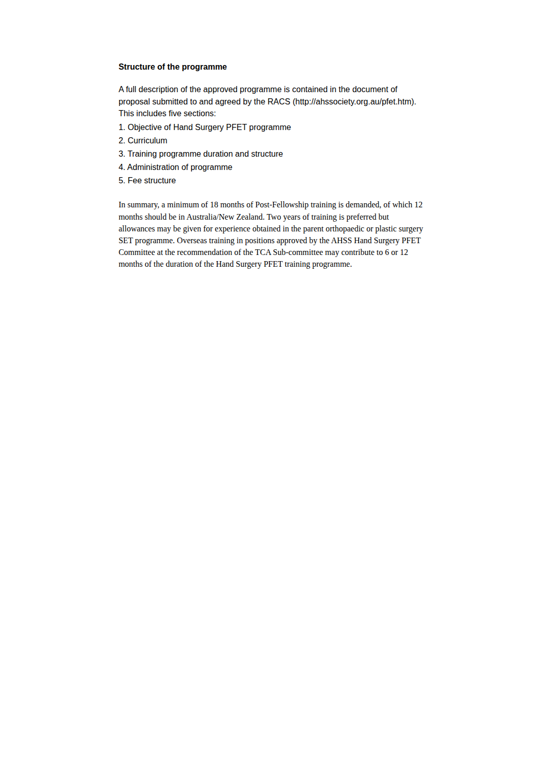Structure of the programme
A full description of the approved programme is contained in the document of proposal submitted to and agreed by the RACS (http://ahssociety.org.au/pfet.htm). This includes five sections:
1. Objective of Hand Surgery PFET programme
2. Curriculum
3. Training programme duration and structure
4. Administration of programme
5. Fee structure
In summary, a minimum of 18 months of Post-Fellowship training is demanded, of which 12 months should be in Australia/New Zealand. Two years of training is preferred but allowances may be given for experience obtained in the parent orthopaedic or plastic surgery SET programme. Overseas training in positions approved by the AHSS Hand Surgery PFET Committee at the recommendation of the TCA Sub-committee may contribute to 6 or 12 months of the duration of the Hand Surgery PFET training programme.